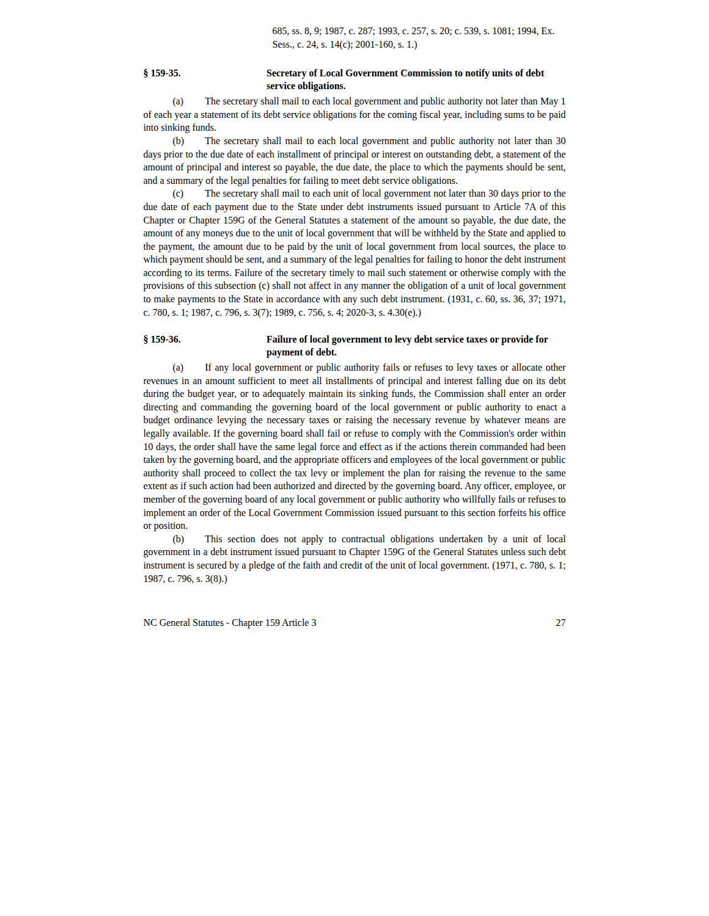685, ss. 8, 9; 1987, c. 287; 1993, c. 257, s. 20; c. 539, s. 1081; 1994, Ex. Sess., c. 24, s. 14(c); 2001-160, s. 1.)
§ 159-35. Secretary of Local Government Commission to notify units of debt service obligations.
(a) The secretary shall mail to each local government and public authority not later than May 1 of each year a statement of its debt service obligations for the coming fiscal year, including sums to be paid into sinking funds.
(b) The secretary shall mail to each local government and public authority not later than 30 days prior to the due date of each installment of principal or interest on outstanding debt, a statement of the amount of principal and interest so payable, the due date, the place to which the payments should be sent, and a summary of the legal penalties for failing to meet debt service obligations.
(c) The secretary shall mail to each unit of local government not later than 30 days prior to the due date of each payment due to the State under debt instruments issued pursuant to Article 7A of this Chapter or Chapter 159G of the General Statutes a statement of the amount so payable, the due date, the amount of any moneys due to the unit of local government that will be withheld by the State and applied to the payment, the amount due to be paid by the unit of local government from local sources, the place to which payment should be sent, and a summary of the legal penalties for failing to honor the debt instrument according to its terms. Failure of the secretary timely to mail such statement or otherwise comply with the provisions of this subsection (c) shall not affect in any manner the obligation of a unit of local government to make payments to the State in accordance with any such debt instrument. (1931, c. 60, ss. 36, 37; 1971, c. 780, s. 1; 1987, c. 796, s. 3(7); 1989, c. 756, s. 4; 2020-3, s. 4.30(e).)
§ 159-36. Failure of local government to levy debt service taxes or provide for payment of debt.
(a) If any local government or public authority fails or refuses to levy taxes or allocate other revenues in an amount sufficient to meet all installments of principal and interest falling due on its debt during the budget year, or to adequately maintain its sinking funds, the Commission shall enter an order directing and commanding the governing board of the local government or public authority to enact a budget ordinance levying the necessary taxes or raising the necessary revenue by whatever means are legally available. If the governing board shall fail or refuse to comply with the Commission's order within 10 days, the order shall have the same legal force and effect as if the actions therein commanded had been taken by the governing board, and the appropriate officers and employees of the local government or public authority shall proceed to collect the tax levy or implement the plan for raising the revenue to the same extent as if such action had been authorized and directed by the governing board. Any officer, employee, or member of the governing board of any local government or public authority who willfully fails or refuses to implement an order of the Local Government Commission issued pursuant to this section forfeits his office or position.
(b) This section does not apply to contractual obligations undertaken by a unit of local government in a debt instrument issued pursuant to Chapter 159G of the General Statutes unless such debt instrument is secured by a pledge of the faith and credit of the unit of local government. (1971, c. 780, s. 1; 1987, c. 796, s. 3(8).)
NC General Statutes - Chapter 159 Article 3 27